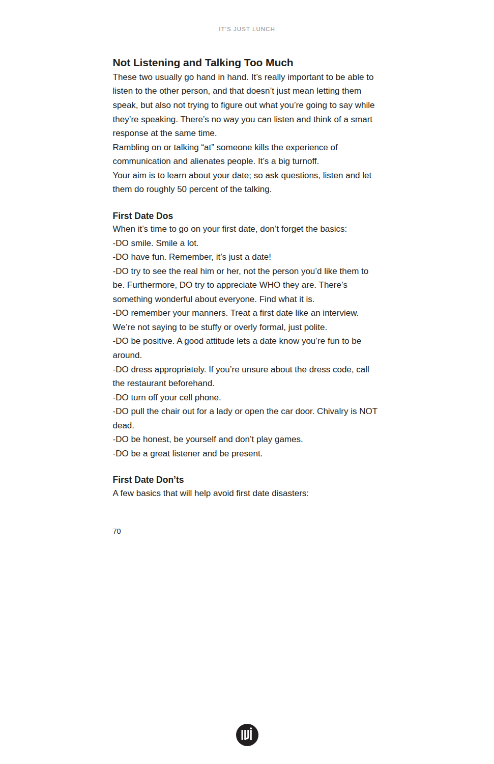It’s Just Lunch
Not Listening and Talking Too Much
These two usually go hand in hand. It’s really important to be able to listen to the other person, and that doesn’t just mean letting them speak, but also not trying to figure out what you’re going to say while they’re speaking. There’s no way you can listen and think of a smart response at the same time.
Rambling on or talking “at” someone kills the experience of communication and alienates people. It’s a big turnoff.
Your aim is to learn about your date; so ask questions, listen and let them do roughly 50 percent of the talking.
First Date Dos
When it’s time to go on your first date, don’t forget the basics:
-DO smile. Smile a lot.
-DO have fun. Remember, it’s just a date!
-DO try to see the real him or her, not the person you’d like them to be. Furthermore, DO try to appreciate WHO they are. There’s something wonderful about everyone. Find what it is.
-DO remember your manners. Treat a first date like an interview. We’re not saying to be stuffy or overly formal, just polite.
-DO be positive. A good attitude lets a date know you’re fun to be around.
-DO dress appropriately. If you’re unsure about the dress code, call the restaurant beforehand.
-DO turn off your cell phone.
-DO pull the chair out for a lady or open the car door. Chivalry is NOT dead.
-DO be honest, be yourself and don’t play games.
-DO be a great listener and be present.
First Date Don’ts
A few basics that will help avoid first date disasters:
70